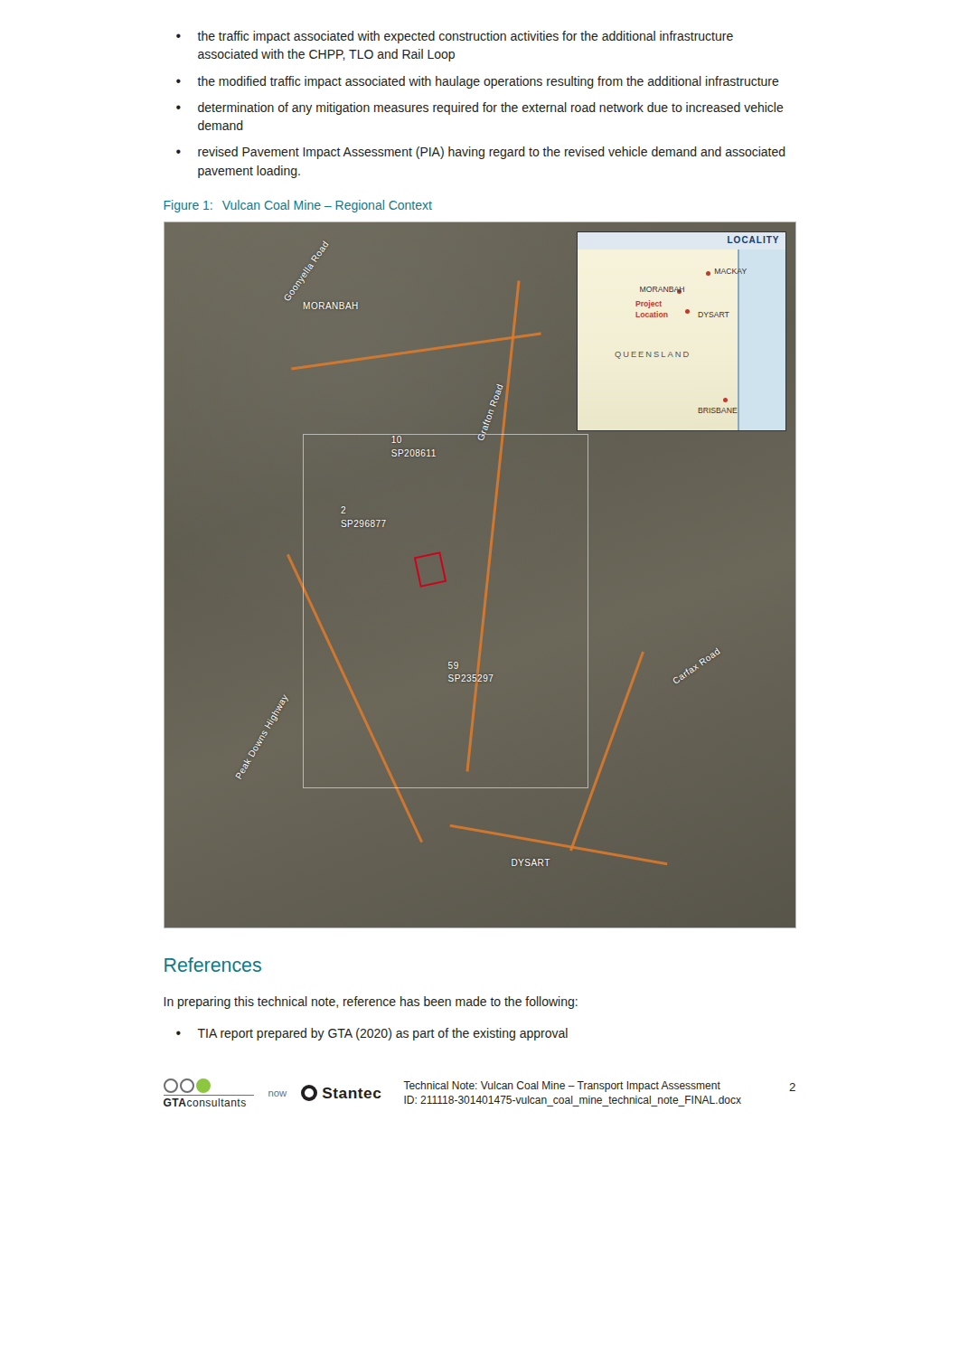the traffic impact associated with expected construction activities for the additional infrastructure associated with the CHPP, TLO and Rail Loop
the modified traffic impact associated with haulage operations resulting from the additional infrastructure
determination of any mitigation measures required for the external road network due to increased vehicle demand
revised Pavement Impact Assessment (PIA) having regard to the revised vehicle demand and associated pavement loading.
Figure 1: Vulcan Coal Mine – Regional Context
MORANBAH
DYSART
Peak Downs Highway
Grafton Road
Goonyella Road
Carfax Road
10
SP208611
2
SP296877
59
SP235297
LOCALITY
QUEENSLAND
MACKAY
MORANBAH
Project
Location
DYSART
BRISBANE
References
In preparing this technical note, reference has been made to the following:
TIA report prepared by GTA (2020) as part of the existing approval
GTAconsultants
now
Stantec
Technical Note: Vulcan Coal Mine – Transport Impact Assessment
ID: 211118-301401475-vulcan_coal_mine_technical_note_FINAL.docx
2